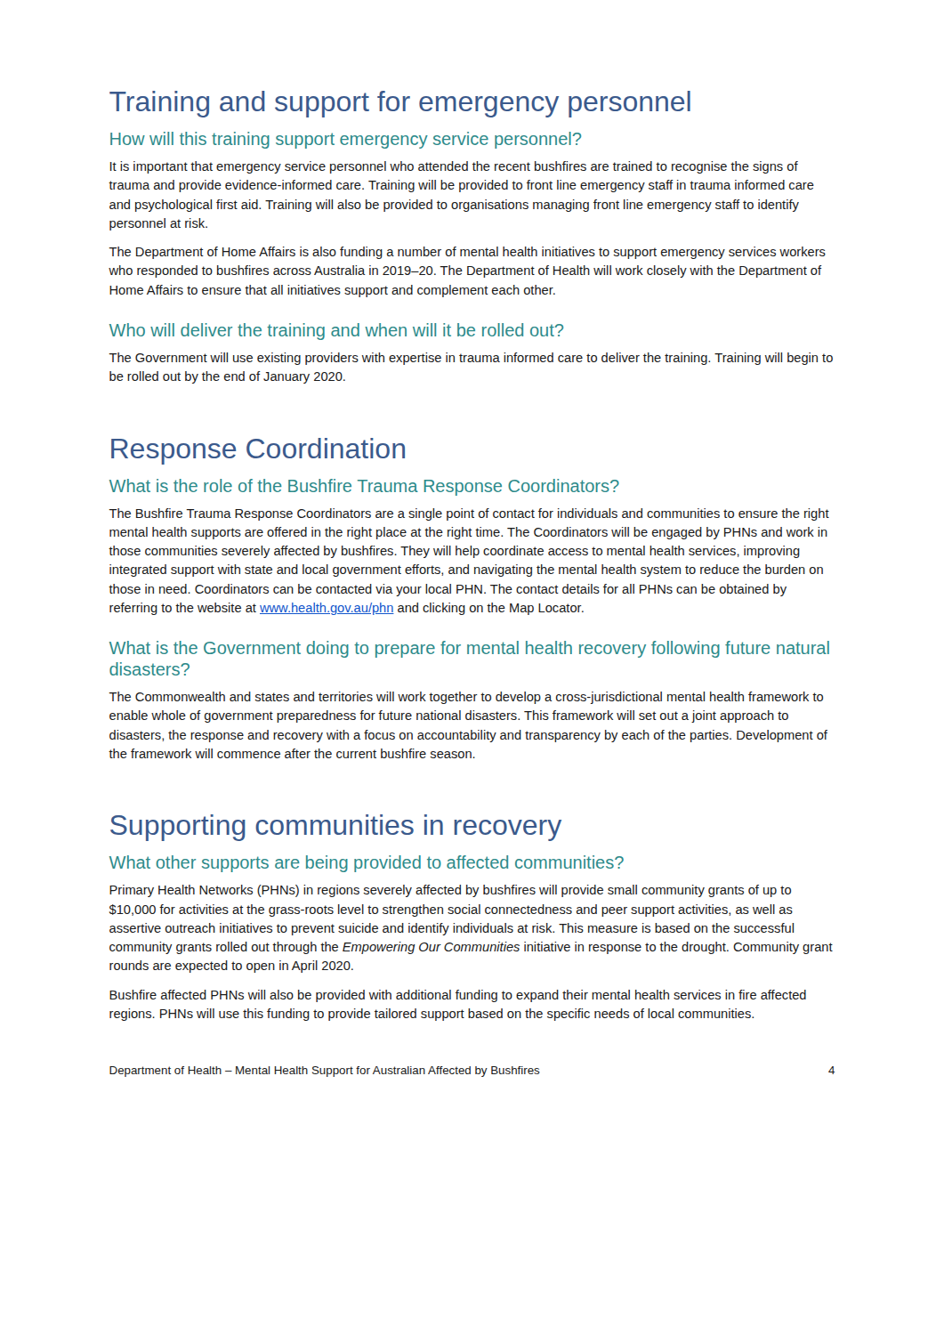Training and support for emergency personnel
How will this training support emergency service personnel?
It is important that emergency service personnel who attended the recent bushfires are trained to recognise the signs of trauma and provide evidence-informed care. Training will be provided to front line emergency staff in trauma informed care and psychological first aid. Training will also be provided to organisations managing front line emergency staff to identify personnel at risk.
The Department of Home Affairs is also funding a number of mental health initiatives to support emergency services workers who responded to bushfires across Australia in 2019–20. The Department of Health will work closely with the Department of Home Affairs to ensure that all initiatives support and complement each other.
Who will deliver the training and when will it be rolled out?
The Government will use existing providers with expertise in trauma informed care to deliver the training. Training will begin to be rolled out by the end of January 2020.
Response Coordination
What is the role of the Bushfire Trauma Response Coordinators?
The Bushfire Trauma Response Coordinators are a single point of contact for individuals and communities to ensure the right mental health supports are offered in the right place at the right time. The Coordinators will be engaged by PHNs and work in those communities severely affected by bushfires. They will help coordinate access to mental health services, improving integrated support with state and local government efforts, and navigating the mental health system to reduce the burden on those in need. Coordinators can be contacted via your local PHN. The contact details for all PHNs can be obtained by referring to the website at www.health.gov.au/phn and clicking on the Map Locator.
What is the Government doing to prepare for mental health recovery following future natural disasters?
The Commonwealth and states and territories will work together to develop a cross-jurisdictional mental health framework to enable whole of government preparedness for future national disasters. This framework will set out a joint approach to disasters, the response and recovery with a focus on accountability and transparency by each of the parties. Development of the framework will commence after the current bushfire season.
Supporting communities in recovery
What other supports are being provided to affected communities?
Primary Health Networks (PHNs) in regions severely affected by bushfires will provide small community grants of up to $10,000 for activities at the grass-roots level to strengthen social connectedness and peer support activities, as well as assertive outreach initiatives to prevent suicide and identify individuals at risk. This measure is based on the successful community grants rolled out through the Empowering Our Communities initiative in response to the drought. Community grant rounds are expected to open in April 2020.
Bushfire affected PHNs will also be provided with additional funding to expand their mental health services in fire affected regions. PHNs will use this funding to provide tailored support based on the specific needs of local communities.
Department of Health – Mental Health Support for Australian Affected by Bushfires 4